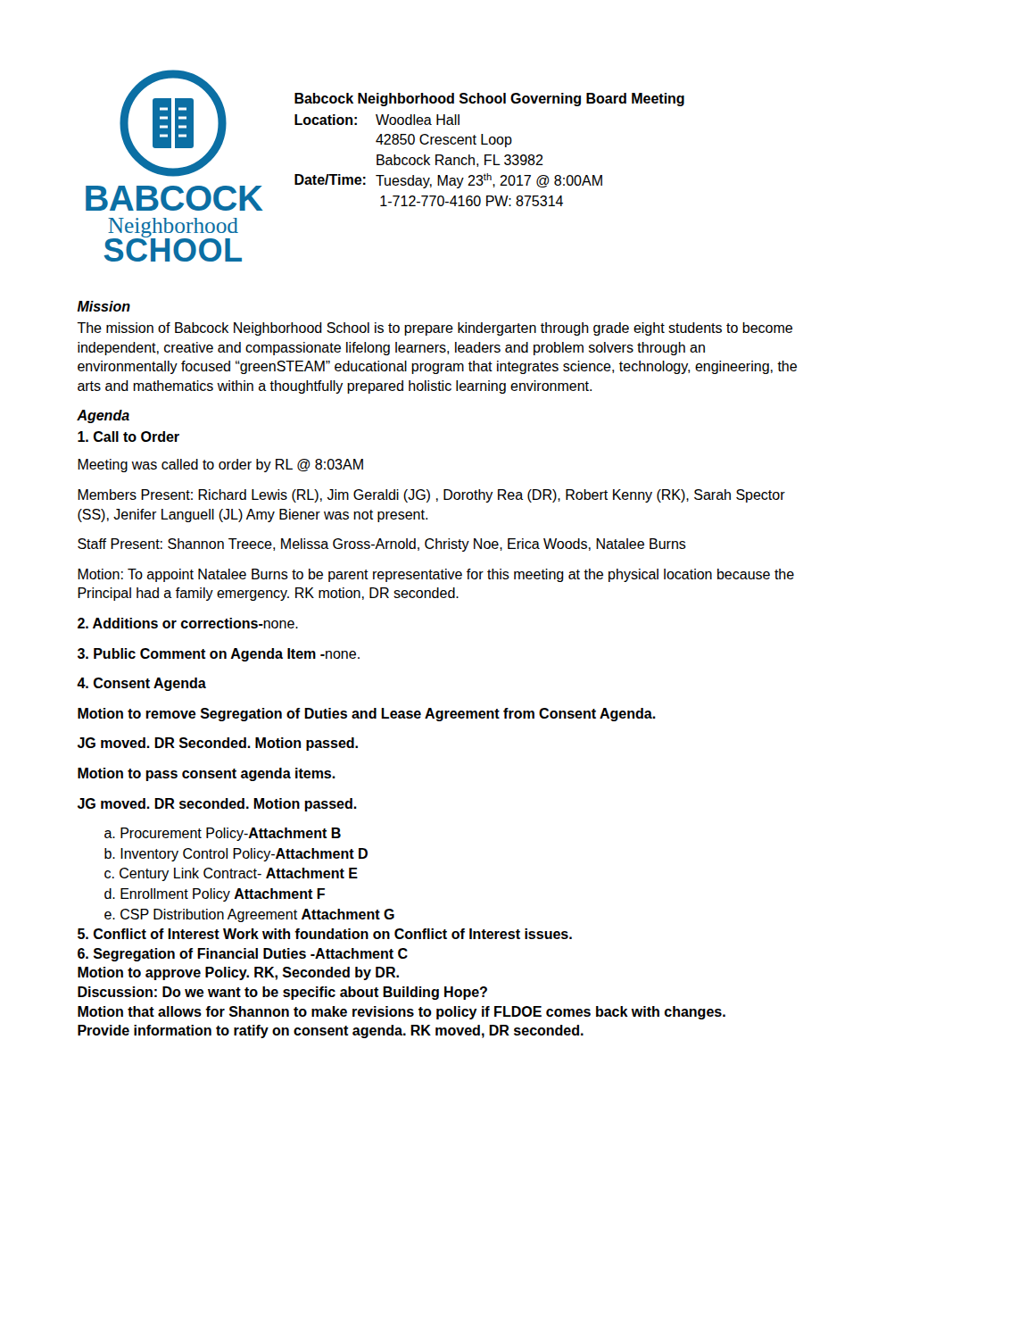BABCOCK
Neighborhood
SCHOOL
Babcock Neighborhood School Governing Board Meeting
| Location: | Woodlea Hall |
| | 42850 Crescent Loop |
| | Babcock Ranch, FL 33982 |
| Date/Time: | Tuesday, May 23 th , 2017 @ 8:00AM |
| | 1-712-770-4160 PW: 875314 |
Mission
The mission of Babcock Neighborhood School is to prepare kindergarten through grade eight students to become independent, creative and compassionate lifelong learners, leaders and problem solvers through an environmentally focused “greenSTEAM” educational program that integrates science, technology, engineering, the arts and mathematics within a thoughtfully prepared holistic learning environment.
Agenda
1. Call to Order
Meeting was called to order by RL @ 8:03AM
Members Present: Richard Lewis (RL), Jim Geraldi (JG) , Dorothy Rea (DR), Robert Kenny (RK), Sarah Spector (SS), Jenifer Languell (JL) Amy Biener was not present.
Staff Present: Shannon Treece, Melissa Gross-Arnold, Christy Noe, Erica Woods, Natalee Burns
Motion: To appoint Natalee Burns to be parent representative for this meeting at the physical location because the Principal had a family emergency. RK motion, DR seconded.
2. Additions or corrections-none.
3. Public Comment on Agenda Item -none.
4. Consent Agenda
Motion to remove Segregation of Duties and Lease Agreement from Consent Agenda.
JG moved. DR Seconded. Motion passed.
Motion to pass consent agenda items.
JG moved. DR seconded. Motion passed.
Procurement Policy-Attachment B
Inventory Control Policy-Attachment D
Century Link Contract- Attachment E
Enrollment Policy Attachment F
CSP Distribution Agreement Attachment G
5. Conflict of Interest Work with foundation on Conflict of Interest issues.
6. Segregation of Financial Duties -Attachment C
Motion to approve Policy. RK, Seconded by DR.
Discussion: Do we want to be specific about Building Hope?
Motion that allows for Shannon to make revisions to policy if FLDOE comes back with changes.
Provide information to ratify on consent agenda. RK moved, DR seconded.